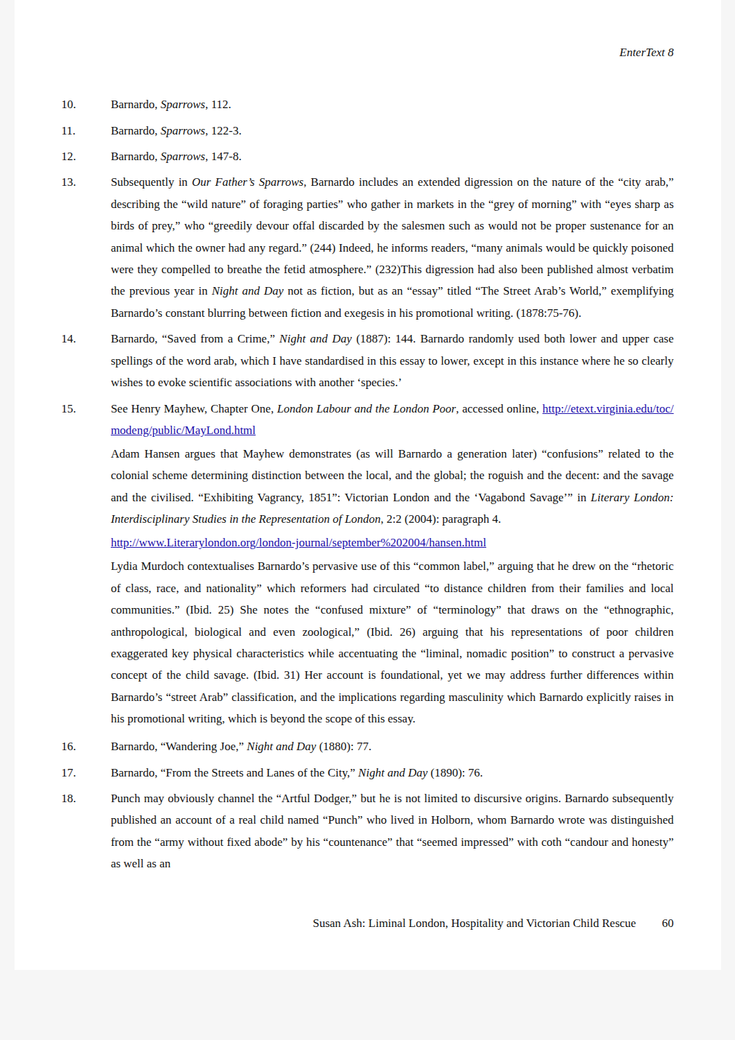EnterText 8
10. Barnardo, Sparrows, 112.
11. Barnardo, Sparrows, 122-3.
12. Barnardo, Sparrows, 147-8.
13. Subsequently in Our Father’s Sparrows, Barnardo includes an extended digression on the nature of the “city arab,” describing the “wild nature” of foraging parties” who gather in markets in the “grey of morning” with “eyes sharp as birds of prey,” who “greedily devour offal discarded by the salesmen such as would not be proper sustenance for an animal which the owner had any regard.” (244) Indeed, he informs readers, “many animals would be quickly poisoned were they compelled to breathe the fetid atmosphere.” (232)This digression had also been published almost verbatim the previous year in Night and Day not as fiction, but as an “essay” titled “The Street Arab’s World,” exemplifying Barnardo’s constant blurring between fiction and exegesis in his promotional writing. (1878:75-76).
14. Barnardo, “Saved from a Crime,” Night and Day (1887): 144. Barnardo randomly used both lower and upper case spellings of the word arab, which I have standardised in this essay to lower, except in this instance where he so clearly wishes to evoke scientific associations with another ‘species.’
15.
See Henry Mayhew, Chapter One, London Labour and the London Poor, accessed online, http://etext.virginia.edu/toc/modeng/public/MayLond.html
Adam Hansen argues that Mayhew demonstrates (as will Barnardo a generation later) “confusions” related to the colonial scheme determining distinction between the local, and the global; the roguish and the decent: and the savage and the civilised. “Exhibiting Vagrancy, 1851”: Victorian London and the ‘Vagabond Savage’” in Literary London: Interdisciplinary Studies in the Representation of London, 2:2 (2004): paragraph 4.
http://www.Literarylondon.org/london-journal/september%202004/hansen.html
Lydia Murdoch contextualises Barnardo’s pervasive use of this “common label,” arguing that he drew on the “rhetoric of class, race, and nationality” which reformers had circulated “to distance children from their families and local communities.” (Ibid. 25) She notes the “confused mixture” of “terminology” that draws on the “ethnographic, anthropological, biological and even zoological,” (Ibid. 26) arguing that his representations of poor children exaggerated key physical characteristics while accentuating the “liminal, nomadic position” to construct a pervasive concept of the child savage. (Ibid. 31) Her account is foundational, yet we may address further differences within Barnardo’s “street Arab” classification, and the implications regarding masculinity which Barnardo explicitly raises in his promotional writing, which is beyond the scope of this essay.
16. Barnardo, “Wandering Joe,” Night and Day (1880): 77.
17. Barnardo, “From the Streets and Lanes of the City,” Night and Day (1890): 76.
18. Punch may obviously channel the “Artful Dodger,” but he is not limited to discursive origins. Barnardo subsequently published an account of a real child named “Punch” who lived in Holborn, whom Barnardo wrote was distinguished from the “army without fixed abode” by his “countenance” that “seemed impressed” with coth “candour and honesty” as well as an
Susan Ash: Liminal London, Hospitality and Victorian Child Rescue60